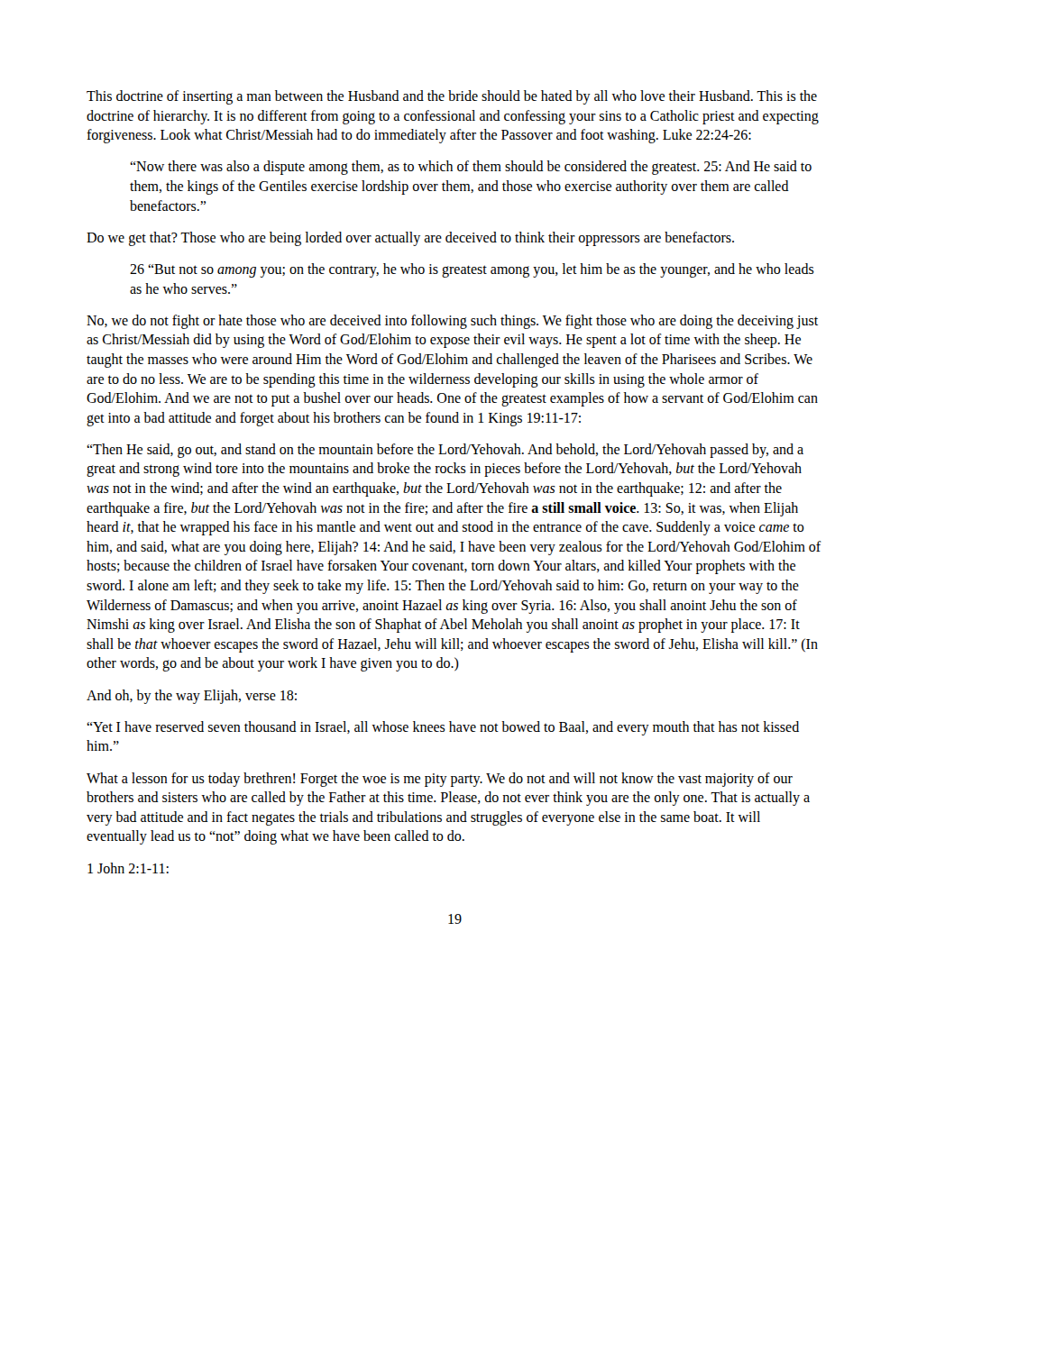This doctrine of inserting a man between the Husband and the bride should be hated by all who love their Husband. This is the doctrine of hierarchy. It is no different from going to a confessional and confessing your sins to a Catholic priest and expecting forgiveness. Look what Christ/Messiah had to do immediately after the Passover and foot washing. Luke 22:24-26:
“Now there was also a dispute among them, as to which of them should be considered the greatest. 25: And He said to them, the kings of the Gentiles exercise lordship over them, and those who exercise authority over them are called benefactors.”
Do we get that? Those who are being lorded over actually are deceived to think their oppressors are benefactors.
26 “But not so among you; on the contrary, he who is greatest among you, let him be as the younger, and he who leads as he who serves.”
No, we do not fight or hate those who are deceived into following such things. We fight those who are doing the deceiving just as Christ/Messiah did by using the Word of God/Elohim to expose their evil ways. He spent a lot of time with the sheep. He taught the masses who were around Him the Word of God/Elohim and challenged the leaven of the Pharisees and Scribes. We are to do no less. We are to be spending this time in the wilderness developing our skills in using the whole armor of God/Elohim. And we are not to put a bushel over our heads. One of the greatest examples of how a servant of God/Elohim can get into a bad attitude and forget about his brothers can be found in 1 Kings 19:11-17:
“Then He said, go out, and stand on the mountain before the Lord/Yehovah. And behold, the Lord/Yehovah passed by, and a great and strong wind tore into the mountains and broke the rocks in pieces before the Lord/Yehovah, but the Lord/Yehovah was not in the wind; and after the wind an earthquake, but the Lord/Yehovah was not in the earthquake; 12: and after the earthquake a fire, but the Lord/Yehovah was not in the fire; and after the fire a still small voice. 13: So, it was, when Elijah heard it, that he wrapped his face in his mantle and went out and stood in the entrance of the cave. Suddenly a voice came to him, and said, what are you doing here, Elijah? 14: And he said, I have been very zealous for the Lord/Yehovah God/Elohim of hosts; because the children of Israel have forsaken Your covenant, torn down Your altars, and killed Your prophets with the sword. I alone am left; and they seek to take my life. 15: Then the Lord/Yehovah said to him: Go, return on your way to the Wilderness of Damascus; and when you arrive, anoint Hazael as king over Syria. 16: Also, you shall anoint Jehu the son of Nimshi as king over Israel. And Elisha the son of Shaphat of Abel Meholah you shall anoint as prophet in your place. 17: It shall be that whoever escapes the sword of Hazael, Jehu will kill; and whoever escapes the sword of Jehu, Elisha will kill.” (In other words, go and be about your work I have given you to do.)
And oh, by the way Elijah, verse 18:
“Yet I have reserved seven thousand in Israel, all whose knees have not bowed to Baal, and every mouth that has not kissed him.”
What a lesson for us today brethren! Forget the woe is me pity party. We do not and will not know the vast majority of our brothers and sisters who are called by the Father at this time. Please, do not ever think you are the only one. That is actually a very bad attitude and in fact negates the trials and tribulations and struggles of everyone else in the same boat. It will eventually lead us to “not” doing what we have been called to do.
1 John 2:1-11:
19